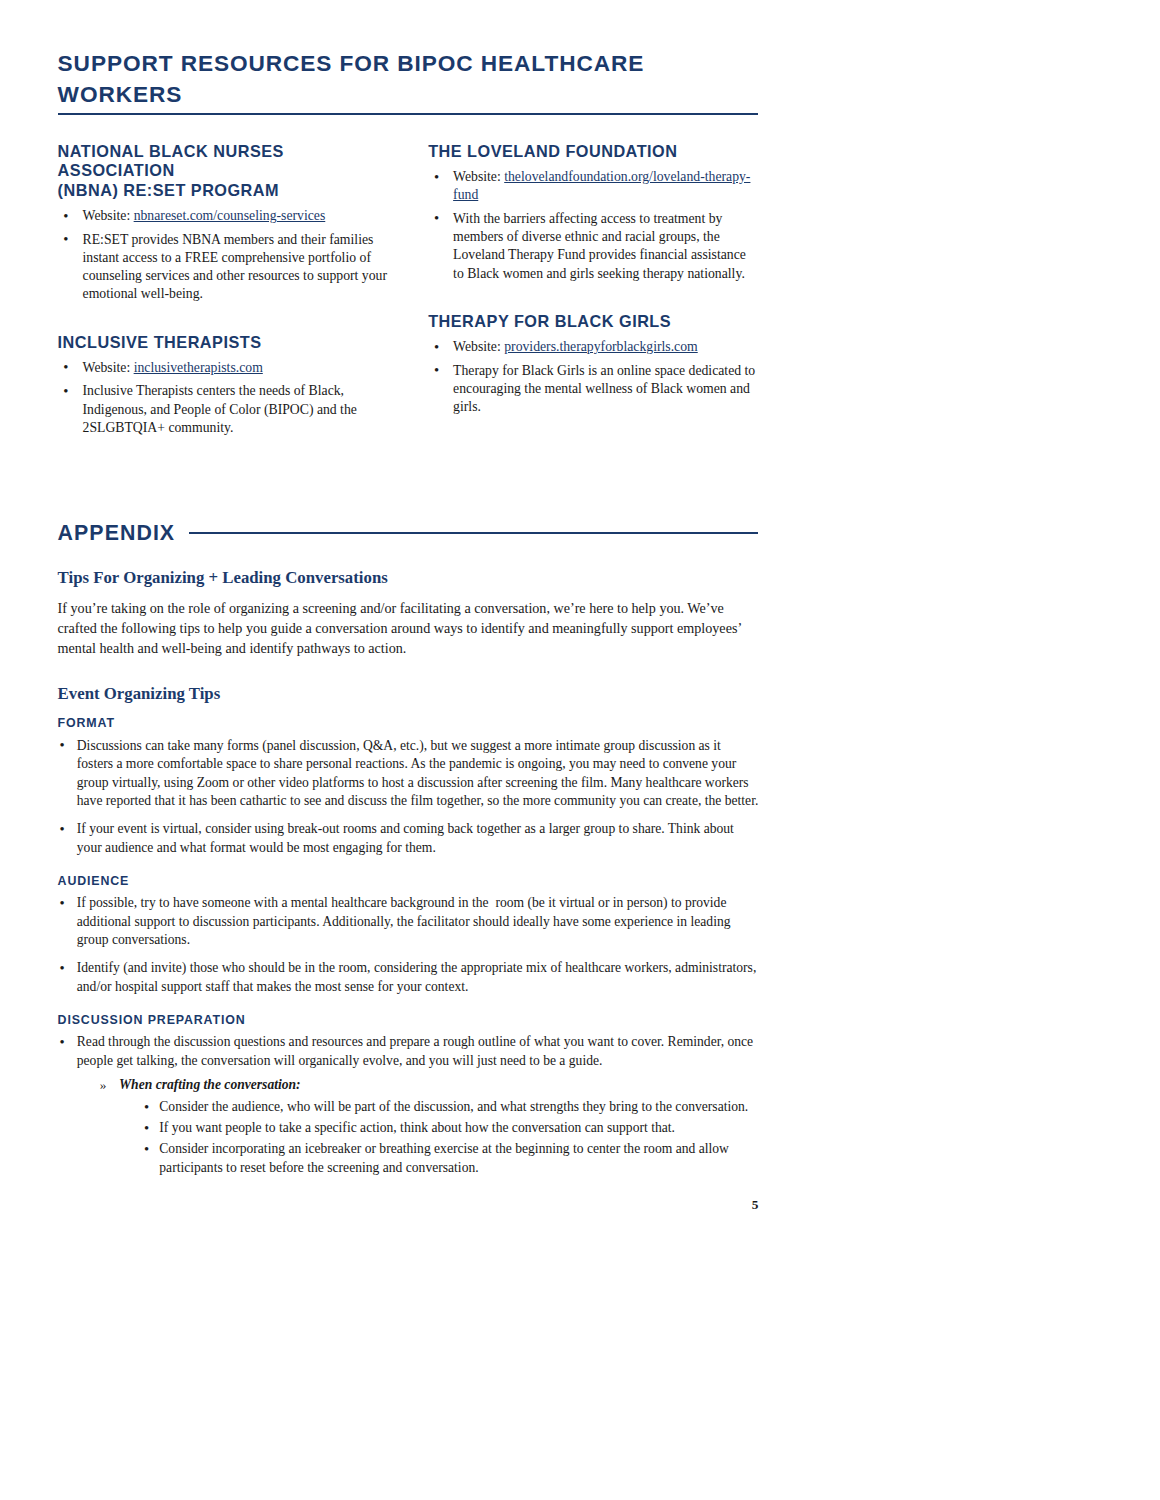Support Resources for BIPOC Healthcare Workers
National Black Nurses Association
(NBNA) RE:SET Program
Website: nbnareset.com/counseling-services
RE:SET provides NBNA members and their families instant access to a FREE comprehensive portfolio of counseling services and other resources to support your emotional well-being.
Inclusive Therapists
Website: inclusivetherapists.com
Inclusive Therapists centers the needs of Black, Indigenous, and People of Color (BIPOC) and the 2SLGBTQIA+ community.
The Loveland Foundation
Website: thelovelandfoundation.org/loveland-therapy-fund
With the barriers affecting access to treatment by members of diverse ethnic and racial groups, the Loveland Therapy Fund provides financial assistance to Black women and girls seeking therapy nationally.
Therapy for Black Girls
Website: providers.therapyforblackgirls.com
Therapy for Black Girls is an online space dedicated to encouraging the mental wellness of Black women and girls.
Appendix
Tips For Organizing + Leading Conversations
If you’re taking on the role of organizing a screening and/or facilitating a conversation, we’re here to help you. We’ve crafted the following tips to help you guide a conversation around ways to identify and meaningfully support employees’ mental health and well-being and identify pathways to action.
Event Organizing Tips
Format
Discussions can take many forms (panel discussion, Q&A, etc.), but we suggest a more intimate group discussion as it fosters a more comfortable space to share personal reactions. As the pandemic is ongoing, you may need to convene your group virtually, using Zoom or other video platforms to host a discussion after screening the film. Many healthcare workers have reported that it has been cathartic to see and discuss the film together, so the more community you can create, the better.
If your event is virtual, consider using break-out rooms and coming back together as a larger group to share. Think about your audience and what format would be most engaging for them.
Audience
If possible, try to have someone with a mental healthcare background in the room (be it virtual or in person) to provide additional support to discussion participants. Additionally, the facilitator should ideally have some experience in leading group conversations.
Identify (and invite) those who should be in the room, considering the appropriate mix of healthcare workers, administrators, and/or hospital support staff that makes the most sense for your context.
Discussion Preparation
Read through the discussion questions and resources and prepare a rough outline of what you want to cover. Reminder, once people get talking, the conversation will organically evolve, and you will just need to be a guide.
When crafting the conversation:
Consider the audience, who will be part of the discussion, and what strengths they bring to the conversation.
If you want people to take a specific action, think about how the conversation can support that.
Consider incorporating an icebreaker or breathing exercise at the beginning to center the room and allow participants to reset before the screening and conversation.
5